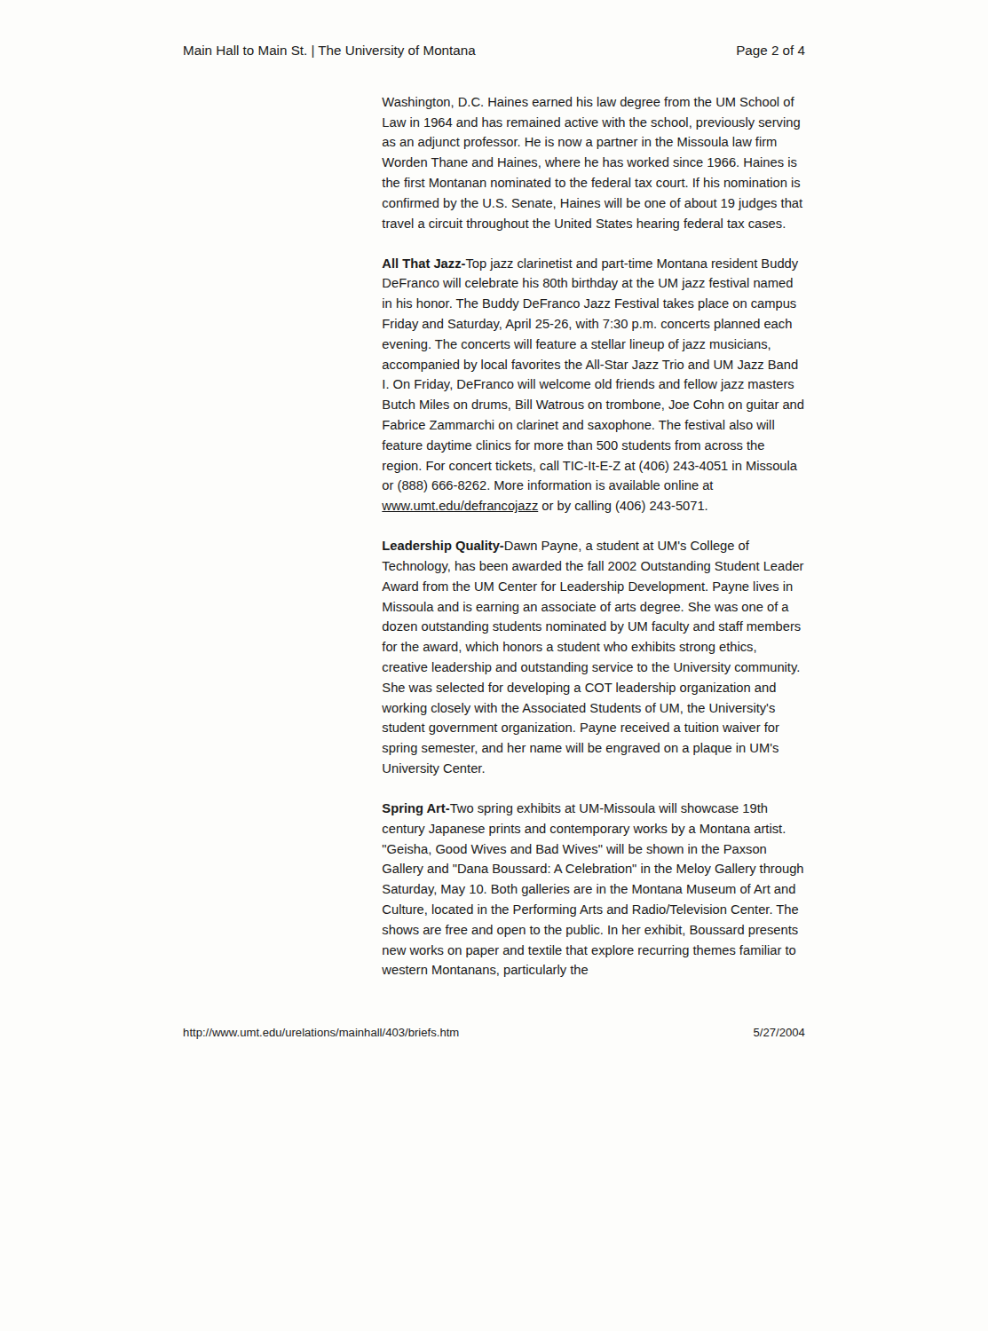Main Hall to Main St. | The University of Montana Page 2 of 4
Washington, D.C. Haines earned his law degree from the UM School of Law in 1964 and has remained active with the school, previously serving as an adjunct professor. He is now a partner in the Missoula law firm Worden Thane and Haines, where he has worked since 1966. Haines is the first Montanan nominated to the federal tax court. If his nomination is confirmed by the U.S. Senate, Haines will be one of about 19 judges that travel a circuit throughout the United States hearing federal tax cases.
All That Jazz-Top jazz clarinetist and part-time Montana resident Buddy DeFranco will celebrate his 80th birthday at the UM jazz festival named in his honor. The Buddy DeFranco Jazz Festival takes place on campus Friday and Saturday, April 25-26, with 7:30 p.m. concerts planned each evening. The concerts will feature a stellar lineup of jazz musicians, accompanied by local favorites the All-Star Jazz Trio and UM Jazz Band I. On Friday, DeFranco will welcome old friends and fellow jazz masters Butch Miles on drums, Bill Watrous on trombone, Joe Cohn on guitar and Fabrice Zammarchi on clarinet and saxophone. The festival also will feature daytime clinics for more than 500 students from across the region. For concert tickets, call TIC-It-E-Z at (406) 243-4051 in Missoula or (888) 666-8262. More information is available online at www.umt.edu/defrancojazz or by calling (406) 243-5071.
Leadership Quality-Dawn Payne, a student at UM's College of Technology, has been awarded the fall 2002 Outstanding Student Leader Award from the UM Center for Leadership Development. Payne lives in Missoula and is earning an associate of arts degree. She was one of a dozen outstanding students nominated by UM faculty and staff members for the award, which honors a student who exhibits strong ethics, creative leadership and outstanding service to the University community. She was selected for developing a COT leadership organization and working closely with the Associated Students of UM, the University's student government organization. Payne received a tuition waiver for spring semester, and her name will be engraved on a plaque in UM's University Center.
Spring Art-Two spring exhibits at UM-Missoula will showcase 19th century Japanese prints and contemporary works by a Montana artist. "Geisha, Good Wives and Bad Wives" will be shown in the Paxson Gallery and "Dana Boussard: A Celebration" in the Meloy Gallery through Saturday, May 10. Both galleries are in the Montana Museum of Art and Culture, located in the Performing Arts and Radio/Television Center. The shows are free and open to the public. In her exhibit, Boussard presents new works on paper and textile that explore recurring themes familiar to western Montanans, particularly the
http://www.umt.edu/urelations/mainhall/403/briefs.htm 5/27/2004